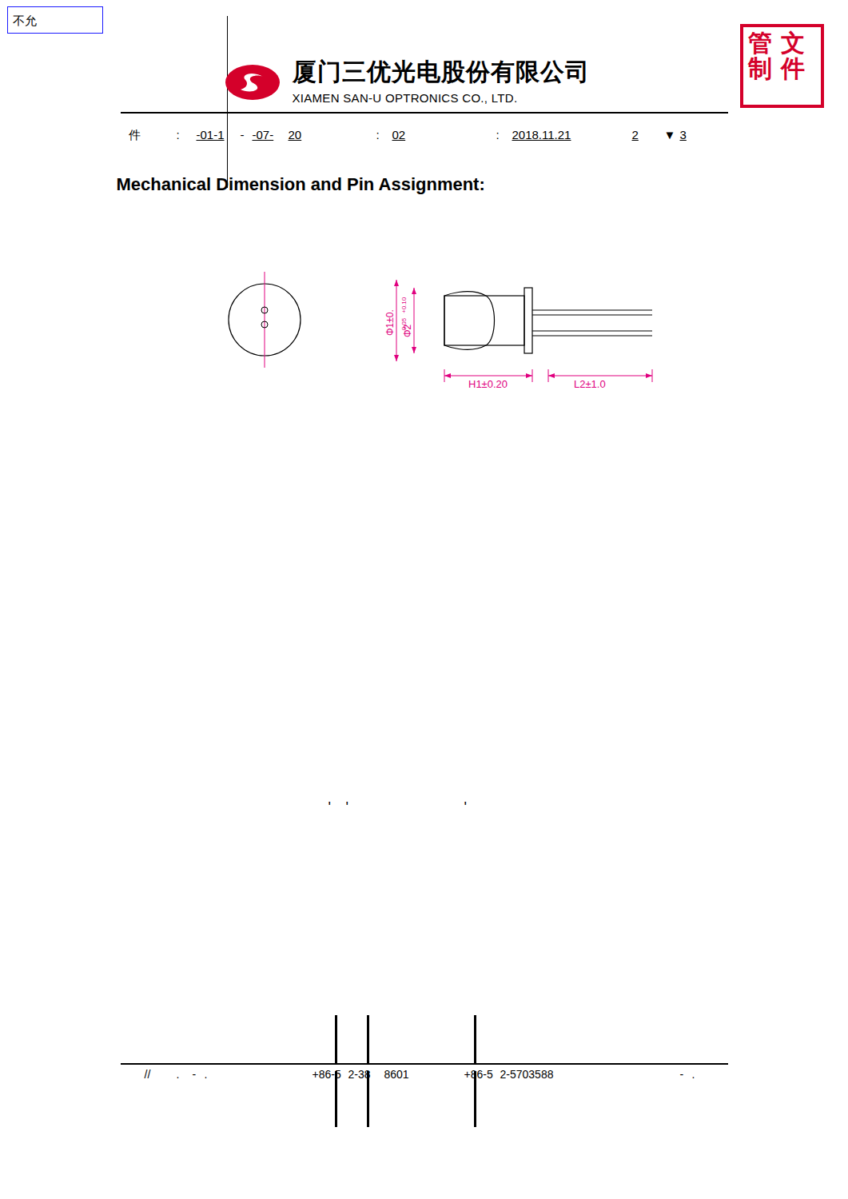不允
管 文 制 件
厦门三优光电股份有限公司
XIAMEN SAN-U OPTRONICS CO., LTD.
件 : -01-1 - -07- 20 : 02 : 2018.11.21 2 ▼ 3
Mechanical Dimension and Pin Assignment:
Φ1±0. Φ2 +0.10 -0.05 H1±0.20 L2±1.0
' ' '
// . - . +86-5 2-38 8601 +86-5 2-5703588 - .